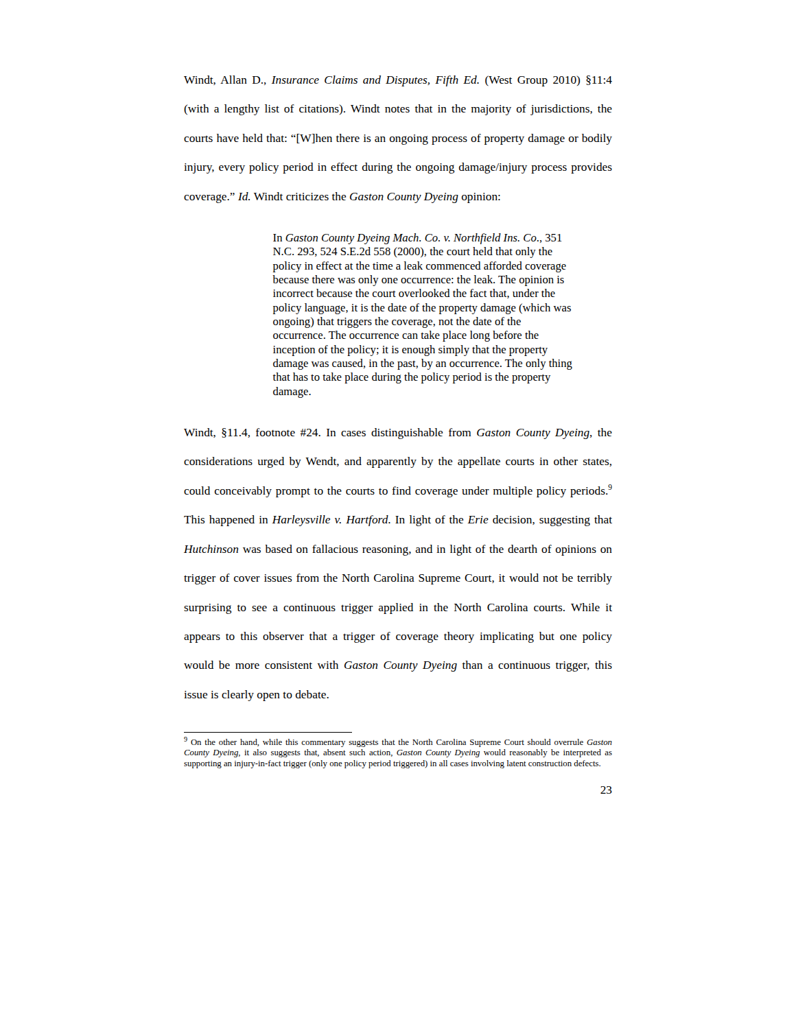Windt, Allan D., Insurance Claims and Disputes, Fifth Ed. (West Group 2010) §11:4 (with a lengthy list of citations). Windt notes that in the majority of jurisdictions, the courts have held that: “[W]hen there is an ongoing process of property damage or bodily injury, every policy period in effect during the ongoing damage/injury process provides coverage.” Id. Windt criticizes the Gaston County Dyeing opinion:
In Gaston County Dyeing Mach. Co. v. Northfield Ins. Co., 351 N.C. 293, 524 S.E.2d 558 (2000), the court held that only the policy in effect at the time a leak commenced afforded coverage because there was only one occurrence: the leak. The opinion is incorrect because the court overlooked the fact that, under the policy language, it is the date of the property damage (which was ongoing) that triggers the coverage, not the date of the occurrence. The occurrence can take place long before the inception of the policy; it is enough simply that the property damage was caused, in the past, by an occurrence. The only thing that has to take place during the policy period is the property damage.
Windt, §11.4, footnote #24. In cases distinguishable from Gaston County Dyeing, the considerations urged by Wendt, and apparently by the appellate courts in other states, could conceivably prompt to the courts to find coverage under multiple policy periods.9 This happened in Harleysville v. Hartford. In light of the Erie decision, suggesting that Hutchinson was based on fallacious reasoning, and in light of the dearth of opinions on trigger of cover issues from the North Carolina Supreme Court, it would not be terribly surprising to see a continuous trigger applied in the North Carolina courts. While it appears to this observer that a trigger of coverage theory implicating but one policy would be more consistent with Gaston County Dyeing than a continuous trigger, this issue is clearly open to debate.
9 On the other hand, while this commentary suggests that the North Carolina Supreme Court should overrule Gaston County Dyeing, it also suggests that, absent such action, Gaston County Dyeing would reasonably be interpreted as supporting an injury-in-fact trigger (only one policy period triggered) in all cases involving latent construction defects.
23